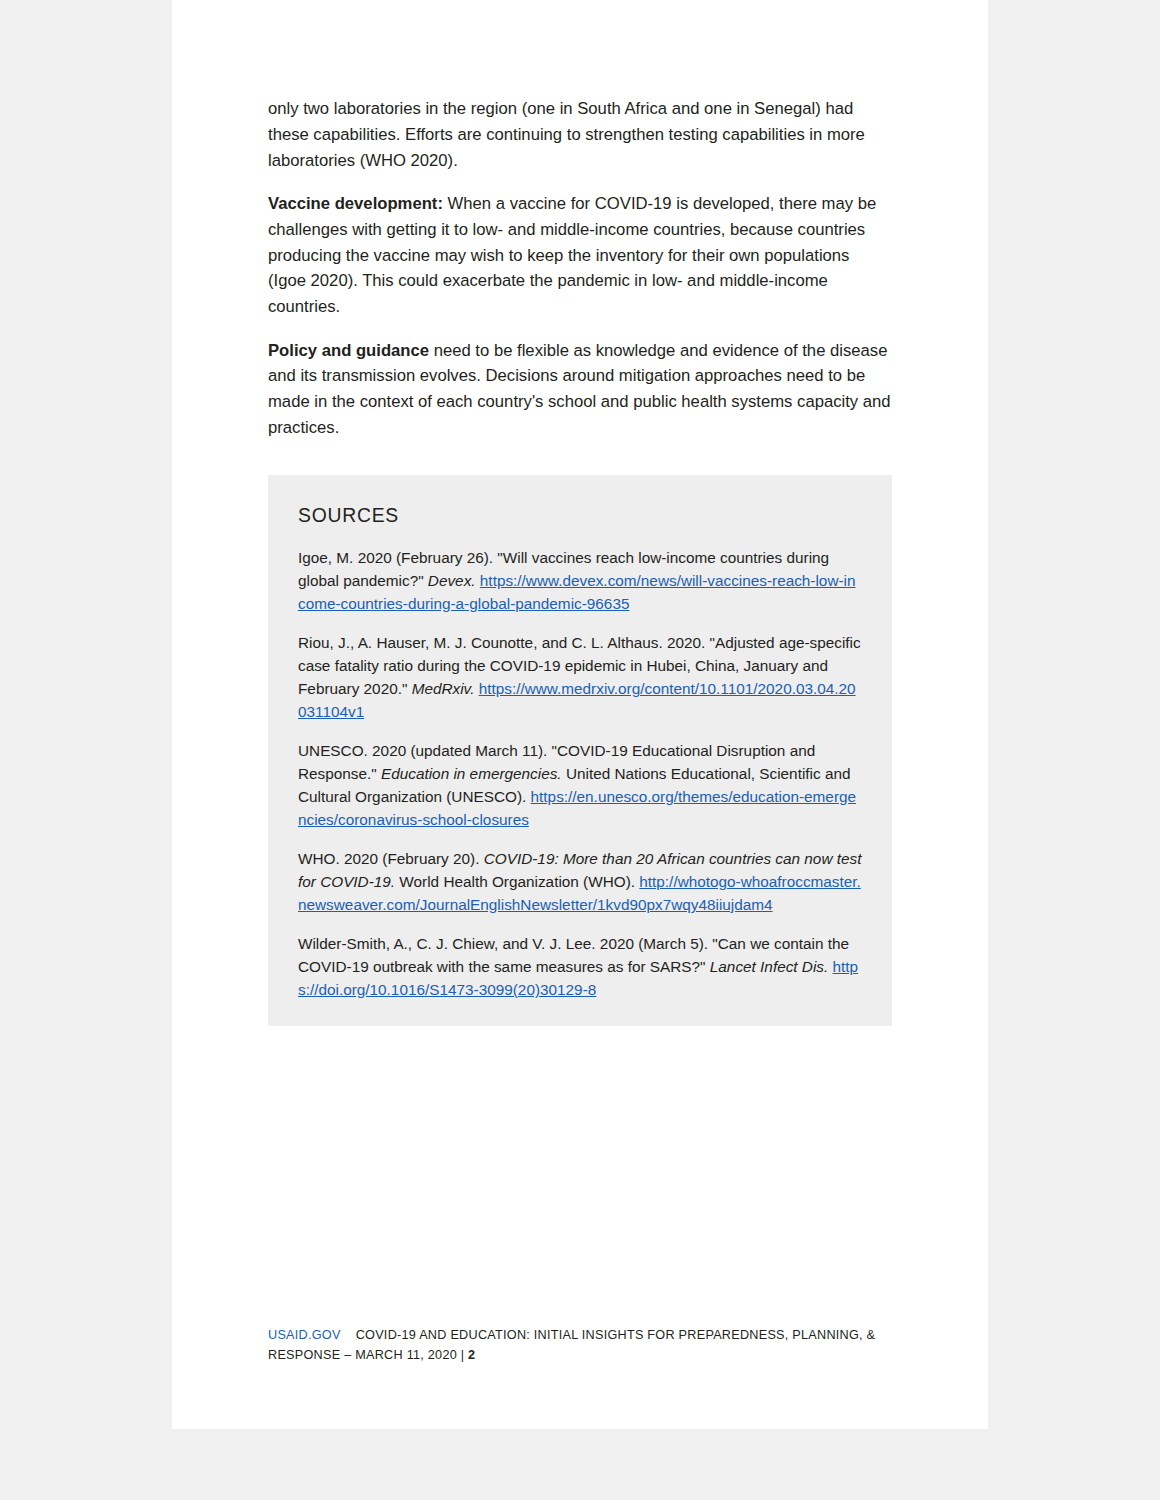only two laboratories in the region (one in South Africa and one in Senegal) had these capabilities. Efforts are continuing to strengthen testing capabilities in more laboratories (WHO 2020).
Vaccine development: When a vaccine for COVID-19 is developed, there may be challenges with getting it to low- and middle-income countries, because countries producing the vaccine may wish to keep the inventory for their own populations (Igoe 2020). This could exacerbate the pandemic in low- and middle-income countries.
Policy and guidance need to be flexible as knowledge and evidence of the disease and its transmission evolves. Decisions around mitigation approaches need to be made in the context of each country's school and public health systems capacity and practices.
SOURCES
Igoe, M. 2020 (February 26). "Will vaccines reach low-income countries during global pandemic?" Devex. https://www.devex.com/news/will-vaccines-reach-low-income-countries-during-a-global-pandemic-96635
Riou, J., A. Hauser, M. J. Counotte, and C. L. Althaus. 2020. "Adjusted age-specific case fatality ratio during the COVID-19 epidemic in Hubei, China, January and February 2020." MedRxiv. https://www.medrxiv.org/content/10.1101/2020.03.04.20031104v1
UNESCO. 2020 (updated March 11). "COVID-19 Educational Disruption and Response." Education in emergencies. United Nations Educational, Scientific and Cultural Organization (UNESCO). https://en.unesco.org/themes/education-emergencies/coronavirus-school-closures
WHO. 2020 (February 20). COVID-19: More than 20 African countries can now test for COVID-19. World Health Organization (WHO). http://whotogo-whoafroccmaster.newsweaver.com/JournalEnglishNewsletter/1kvd90px7wqy48iiujdam4
Wilder-Smith, A., C. J. Chiew, and V. J. Lee. 2020 (March 5). "Can we contain the COVID-19 outbreak with the same measures as for SARS?" Lancet Infect Dis. https://doi.org/10.1016/S1473-3099(20)30129-8
USAID.GOV COVID-19 AND EDUCATION: INITIAL INSIGHTS FOR PREPAREDNESS, PLANNING, & RESPONSE – MARCH 11, 2020 | 2